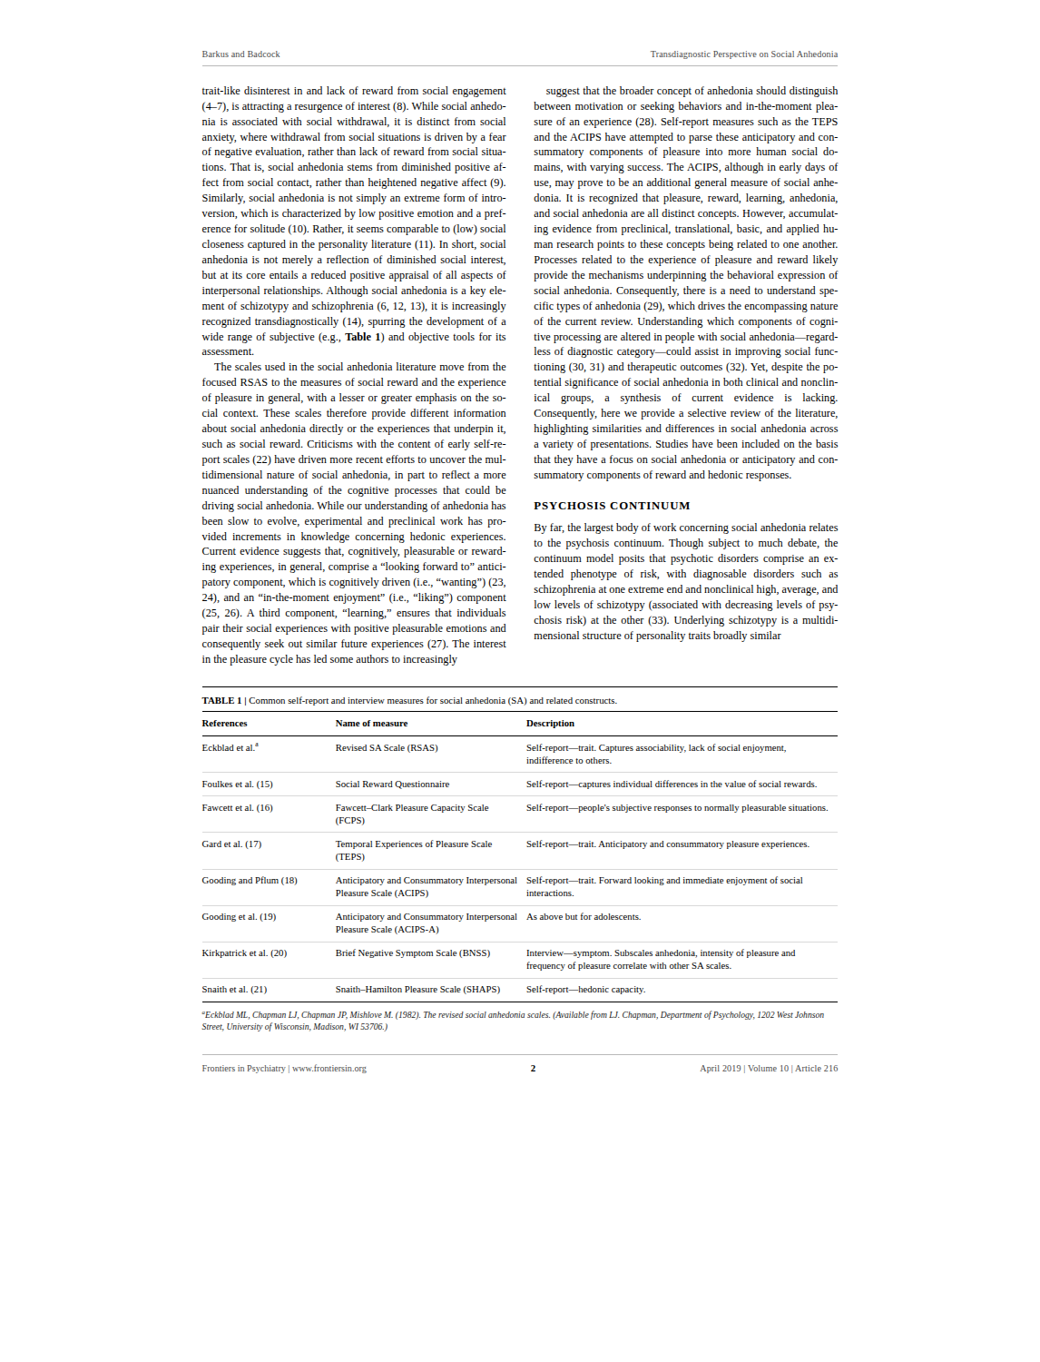Barkus and Badcock Transdiagnostic Perspective on Social Anhedonia
trait-like disinterest in and lack of reward from social engagement (4–7), is attracting a resurgence of interest (8). While social anhedonia is associated with social withdrawal, it is distinct from social anxiety, where withdrawal from social situations is driven by a fear of negative evaluation, rather than lack of reward from social situations. That is, social anhedonia stems from diminished positive affect from social contact, rather than heightened negative affect (9). Similarly, social anhedonia is not simply an extreme form of introversion, which is characterized by low positive emotion and a preference for solitude (10). Rather, it seems comparable to (low) social closeness captured in the personality literature (11). In short, social anhedonia is not merely a reflection of diminished social interest, but at its core entails a reduced positive appraisal of all aspects of interpersonal relationships. Although social anhedonia is a key element of schizotypy and schizophrenia (6, 12, 13), it is increasingly recognized transdiagnostically (14), spurring the development of a wide range of subjective (e.g., Table 1) and objective tools for its assessment.
The scales used in the social anhedonia literature move from the focused RSAS to the measures of social reward and the experience of pleasure in general, with a lesser or greater emphasis on the social context. These scales therefore provide different information about social anhedonia directly or the experiences that underpin it, such as social reward. Criticisms with the content of early self-report scales (22) have driven more recent efforts to uncover the multidimensional nature of social anhedonia, in part to reflect a more nuanced understanding of the cognitive processes that could be driving social anhedonia. While our understanding of anhedonia has been slow to evolve, experimental and preclinical work has provided increments in knowledge concerning hedonic experiences. Current evidence suggests that, cognitively, pleasurable or rewarding experiences, in general, comprise a “looking forward to” anticipatory component, which is cognitively driven (i.e., “wanting”) (23, 24), and an “in-the-moment enjoyment” (i.e., “liking”) component (25, 26). A third component, “learning,” ensures that individuals pair their social experiences with positive pleasurable emotions and consequently seek out similar future experiences (27). The interest in the pleasure cycle has led some authors to increasingly
suggest that the broader concept of anhedonia should distinguish between motivation or seeking behaviors and in-the-moment pleasure of an experience (28). Self-report measures such as the TEPS and the ACIPS have attempted to parse these anticipatory and consummatory components of pleasure into more human social domains, with varying success. The ACIPS, although in early days of use, may prove to be an additional general measure of social anhedonia. It is recognized that pleasure, reward, learning, anhedonia, and social anhedonia are all distinct concepts. However, accumulating evidence from preclinical, translational, basic, and applied human research points to these concepts being related to one another. Processes related to the experience of pleasure and reward likely provide the mechanisms underpinning the behavioral expression of social anhedonia. Consequently, there is a need to understand specific types of anhedonia (29), which drives the encompassing nature of the current review. Understanding which components of cognitive processing are altered in people with social anhedonia—regardless of diagnostic category—could assist in improving social functioning (30, 31) and therapeutic outcomes (32). Yet, despite the potential significance of social anhedonia in both clinical and nonclinical groups, a synthesis of current evidence is lacking. Consequently, here we provide a selective review of the literature, highlighting similarities and differences in social anhedonia across a variety of presentations. Studies have been included on the basis that they have a focus on social anhedonia or anticipatory and consummatory components of reward and hedonic responses.
PSYCHOSIS CONTINUUM
By far, the largest body of work concerning social anhedonia relates to the psychosis continuum. Though subject to much debate, the continuum model posits that psychotic disorders comprise an extended phenotype of risk, with diagnosable disorders such as schizophrenia at one extreme end and nonclinical high, average, and low levels of schizotypy (associated with decreasing levels of psychosis risk) at the other (33). Underlying schizotypy is a multidimensional structure of personality traits broadly similar
TABLE 1 | Common self-report and interview measures for social anhedonia (SA) and related constructs.
| References | Name of measure | Description |
| --- | --- | --- |
| Eckblad et al. a | Revised SA Scale (RSAS) | Self-report—trait. Captures associability, lack of social enjoyment, indifference to others. |
| Foulkes et al. (15) | Social Reward Questionnaire | Self-report—captures individual differences in the value of social rewards. |
| Fawcett et al. (16) | Fawcett–Clark Pleasure Capacity Scale (FCPS) | Self-report—people's subjective responses to normally pleasurable situations. |
| Gard et al. (17) | Temporal Experiences of Pleasure Scale (TEPS) | Self-report—trait. Anticipatory and consummatory pleasure experiences. |
| Gooding and Pflum (18) | Anticipatory and Consummatory Interpersonal Pleasure Scale (ACIPS) | Self-report—trait. Forward looking and immediate enjoyment of social interactions. |
| Gooding et al. (19) | Anticipatory and Consummatory Interpersonal Pleasure Scale (ACIPS-A) | As above but for adolescents. |
| Kirkpatrick et al. (20) | Brief Negative Symptom Scale (BNSS) | Interview—symptom. Subscales anhedonia, intensity of pleasure and frequency of pleasure correlate with other SA scales. |
| Snaith et al. (21) | Snaith–Hamilton Pleasure Scale (SHAPS) | Self-report—hedonic capacity. |
aEckblad ML, Chapman LJ, Chapman JP, Mishlove M. (1982). The revised social anhedonia scales. (Available from LJ. Chapman, Department of Psychology, 1202 West Johnson Street, University of Wisconsin, Madison, WI 53706.)
Frontiers in Psychiatry | www.frontiersin.org 2 April 2019 | Volume 10 | Article 216